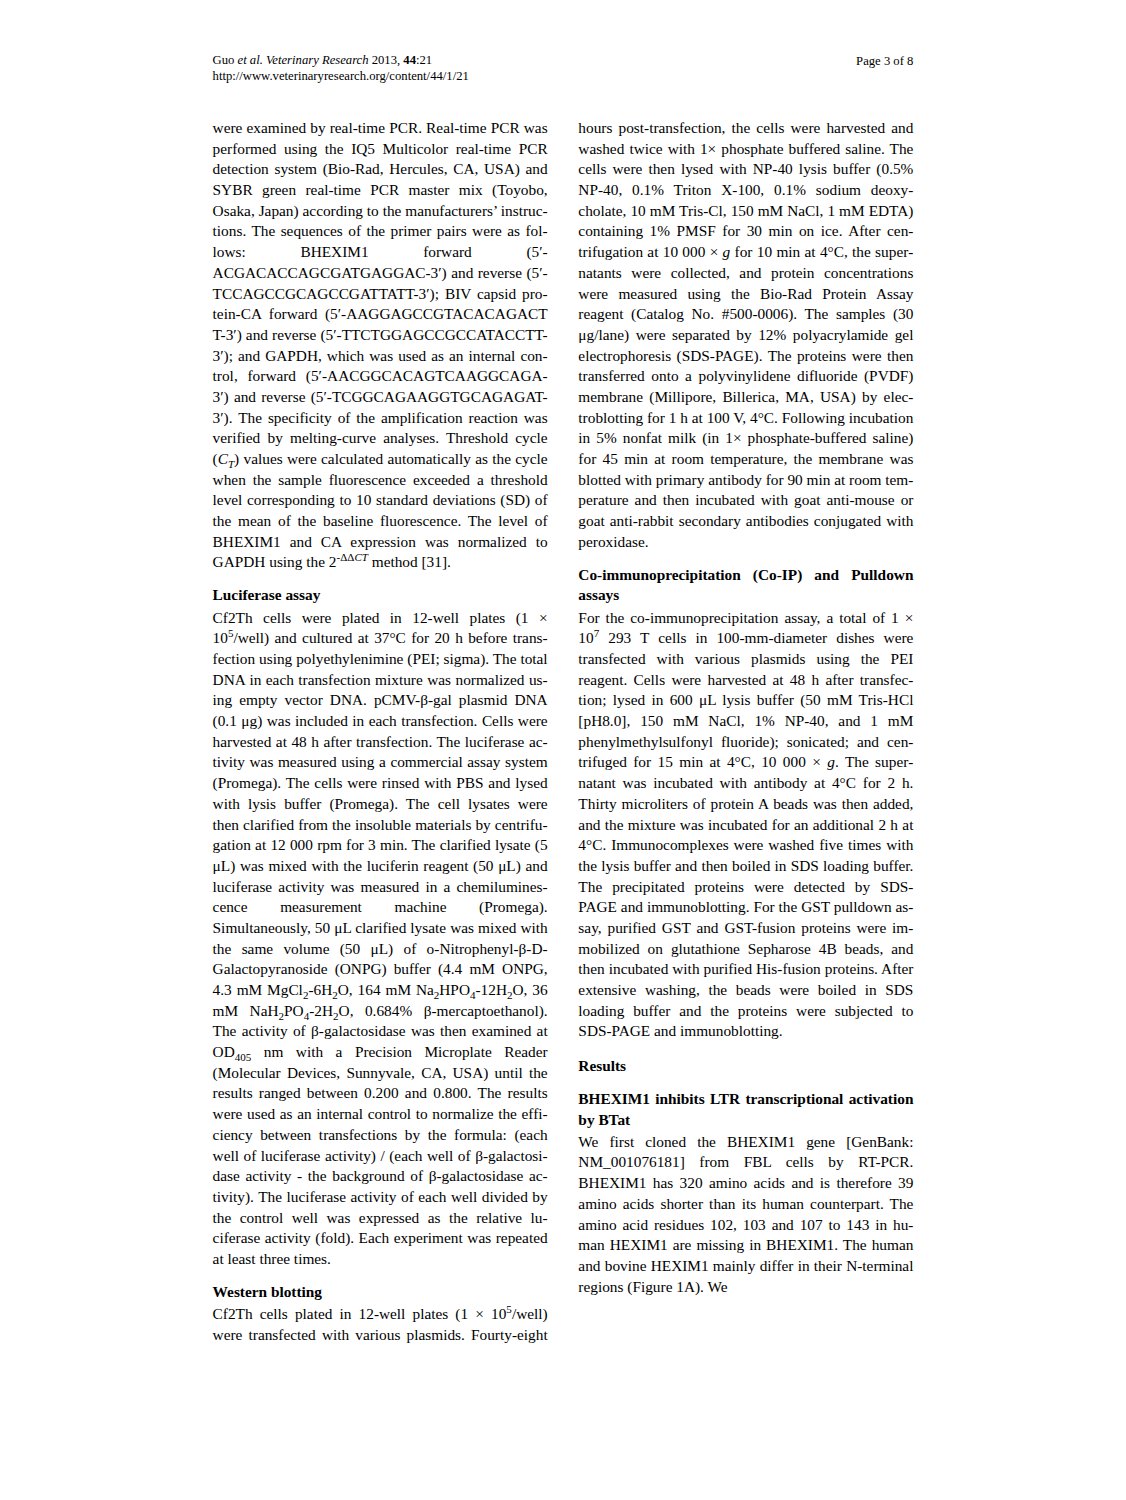Guo et al. Veterinary Research 2013, 44:21
http://www.veterinaryresearch.org/content/44/1/21
Page 3 of 8
were examined by real-time PCR. Real-time PCR was performed using the IQ5 Multicolor real-time PCR detection system (Bio-Rad, Hercules, CA, USA) and SYBR green real-time PCR master mix (Toyobo, Osaka, Japan) according to the manufacturers’ instructions. The sequences of the primer pairs were as follows: BHEXIM1 forward (5′-ACGACACCAGCGATGAGGAC-3′) and reverse (5′-TCCAGCCGCAGCCGATTATT-3′); BIV capsid protein-CA forward (5′-AAGGAGCCGTACACAGACT T-3′) and reverse (5′-TTCTGGAGCCGCCATACCTT-3′); and GAPDH, which was used as an internal control, forward (5′-AACGGCACAGTCAAGGCAGA-3′) and reverse (5′-TCGGCAGAAGGTGCAGAGAT-3′). The specificity of the amplification reaction was verified by melting-curve analyses. Threshold cycle (CT) values were calculated automatically as the cycle when the sample fluorescence exceeded a threshold level corresponding to 10 standard deviations (SD) of the mean of the baseline fluorescence. The level of BHEXIM1 and CA expression was normalized to GAPDH using the 2-ΔΔCT method [31].
Luciferase assay
Cf2Th cells were plated in 12-well plates (1 × 105/well) and cultured at 37°C for 20 h before transfection using polyethylenimine (PEI; sigma). The total DNA in each transfection mixture was normalized using empty vector DNA. pCMV-β-gal plasmid DNA (0.1 μg) was included in each transfection. Cells were harvested at 48 h after transfection. The luciferase activity was measured using a commercial assay system (Promega). The cells were rinsed with PBS and lysed with lysis buffer (Promega). The cell lysates were then clarified from the insoluble materials by centrifugation at 12 000 rpm for 3 min. The clarified lysate (5 μL) was mixed with the luciferin reagent (50 μL) and luciferase activity was measured in a chemiluminescence measurement machine (Promega). Simultaneously, 50 μL clarified lysate was mixed with the same volume (50 μL) of o-Nitrophenyl-β-D-Galactopyranoside (ONPG) buffer (4.4 mM ONPG, 4.3 mM MgCl2-6H2O, 164 mM Na2HPO4-12H2O, 36 mM NaH2PO4-2H2O, 0.684% β-mercaptoethanol). The activity of β-galactosidase was then examined at OD405 nm with a Precision Microplate Reader (Molecular Devices, Sunnyvale, CA, USA) until the results ranged between 0.200 and 0.800. The results were used as an internal control to normalize the efficiency between transfections by the formula: (each well of luciferase activity) / (each well of β-galactosidase activity - the background of β-galactosidase activity). The luciferase activity of each well divided by the control well was expressed as the relative luciferase activity (fold). Each experiment was repeated at least three times.
Western blotting
Cf2Th cells plated in 12-well plates (1 × 105/well) were transfected with various plasmids. Fourty-eight hours post-transfection, the cells were harvested and washed twice with 1× phosphate buffered saline. The cells were then lysed with NP-40 lysis buffer (0.5% NP-40, 0.1% Triton X-100, 0.1% sodium deoxycholate, 10 mM Tris-Cl, 150 mM NaCl, 1 mM EDTA) containing 1% PMSF for 30 min on ice. After centrifugation at 10 000 × g for 10 min at 4°C, the supernatants were collected, and protein concentrations were measured using the Bio-Rad Protein Assay reagent (Catalog No. #500-0006). The samples (30 μg/lane) were separated by 12% polyacrylamide gel electrophoresis (SDS-PAGE). The proteins were then transferred onto a polyvinylidene difluoride (PVDF) membrane (Millipore, Billerica, MA, USA) by electroblotting for 1 h at 100 V, 4°C. Following incubation in 5% nonfat milk (in 1× phosphate-buffered saline) for 45 min at room temperature, the membrane was blotted with primary antibody for 90 min at room temperature and then incubated with goat anti-mouse or goat anti-rabbit secondary antibodies conjugated with peroxidase.
Co-immunoprecipitation (Co-IP) and Pulldown assays
For the co-immunoprecipitation assay, a total of 1 × 107 293 T cells in 100-mm-diameter dishes were transfected with various plasmids using the PEI reagent. Cells were harvested at 48 h after transfection; lysed in 600 μL lysis buffer (50 mM Tris-HCl [pH8.0], 150 mM NaCl, 1% NP-40, and 1 mM phenylmethylsulfonyl fluoride); sonicated; and centrifuged for 15 min at 4°C, 10 000 × g. The supernatant was incubated with antibody at 4°C for 2 h. Thirty microliters of protein A beads was then added, and the mixture was incubated for an additional 2 h at 4°C. Immunocomplexes were washed five times with the lysis buffer and then boiled in SDS loading buffer. The precipitated proteins were detected by SDS-PAGE and immunoblotting. For the GST pulldown assay, purified GST and GST-fusion proteins were immobilized on glutathione Sepharose 4B beads, and then incubated with purified His-fusion proteins. After extensive washing, the beads were boiled in SDS loading buffer and the proteins were subjected to SDS-PAGE and immunoblotting.
Results
BHEXIM1 inhibits LTR transcriptional activation by BTat
We first cloned the BHEXIM1 gene [GenBank: NM_001076181] from FBL cells by RT-PCR. BHEXIM1 has 320 amino acids and is therefore 39 amino acids shorter than its human counterpart. The amino acid residues 102, 103 and 107 to 143 in human HEXIM1 are missing in BHEXIM1. The human and bovine HEXIM1 mainly differ in their N-terminal regions (Figure 1A). We